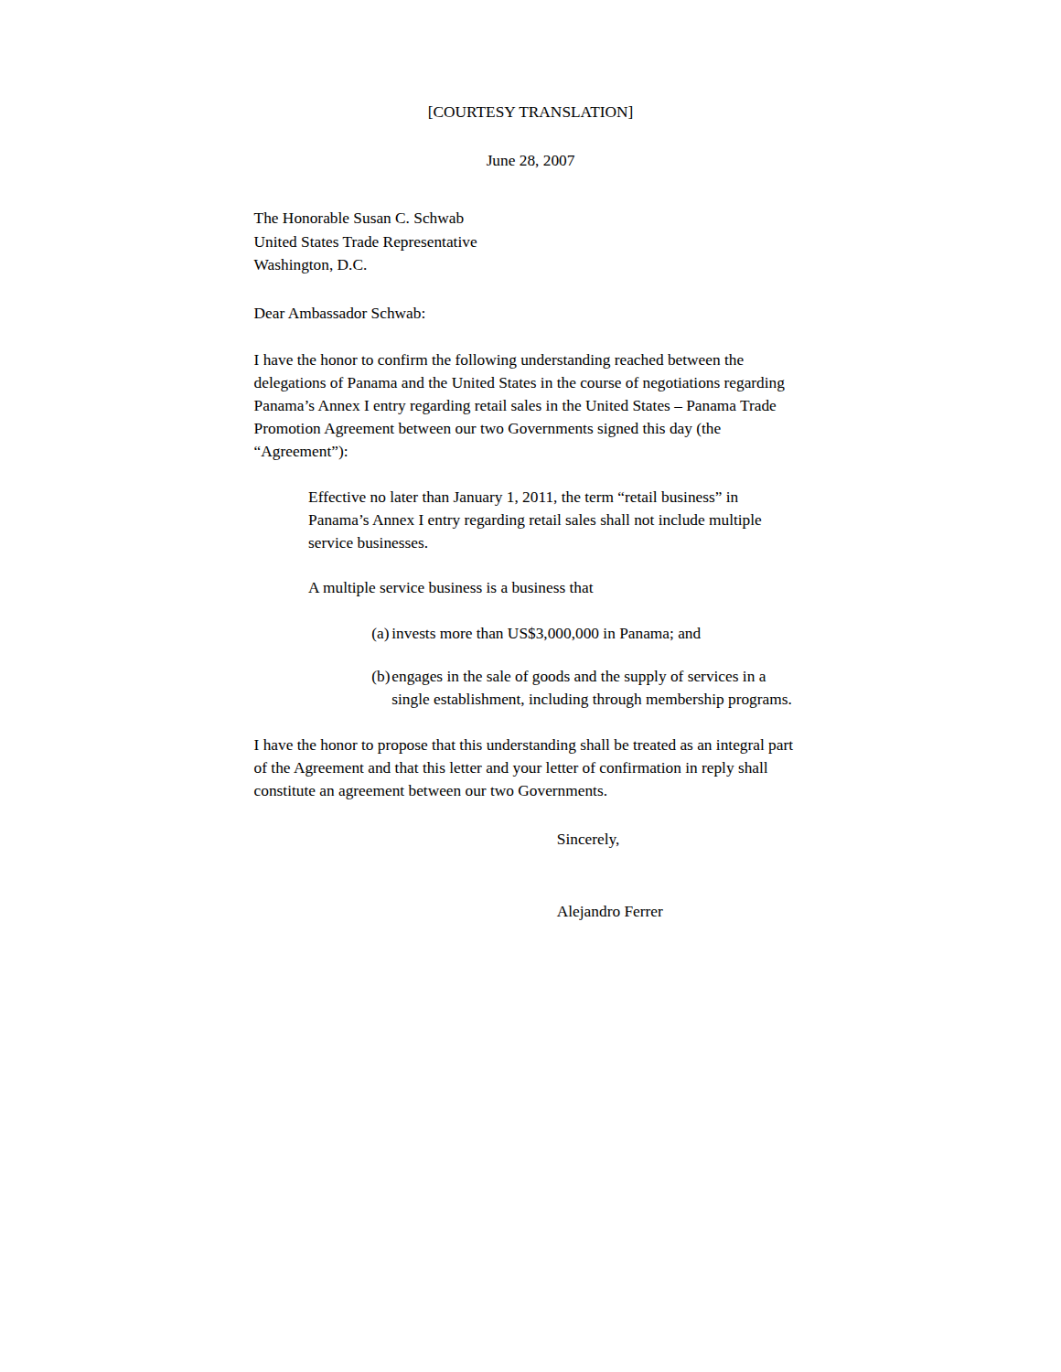[COURTESY TRANSLATION]
June 28, 2007
The Honorable Susan C. Schwab
United States Trade Representative
Washington, D.C.
Dear Ambassador Schwab:
I have the honor to confirm the following understanding reached between the delegations of Panama and the United States in the course of negotiations regarding Panama’s Annex I entry regarding retail sales in the United States – Panama Trade Promotion Agreement between our two Governments signed this day (the “Agreement”):
Effective no later than January 1, 2011, the term “retail business” in Panama’s Annex I entry regarding retail sales shall not include multiple service businesses.
A multiple service business is a business that
(a) invests more than US$3,000,000 in Panama; and
(b) engages in the sale of goods and the supply of services in a single establishment, including through membership programs.
I have the honor to propose that this understanding shall be treated as an integral part of the Agreement and that this letter and your letter of confirmation in reply shall constitute an agreement between our two Governments.
Sincerely,
Alejandro Ferrer